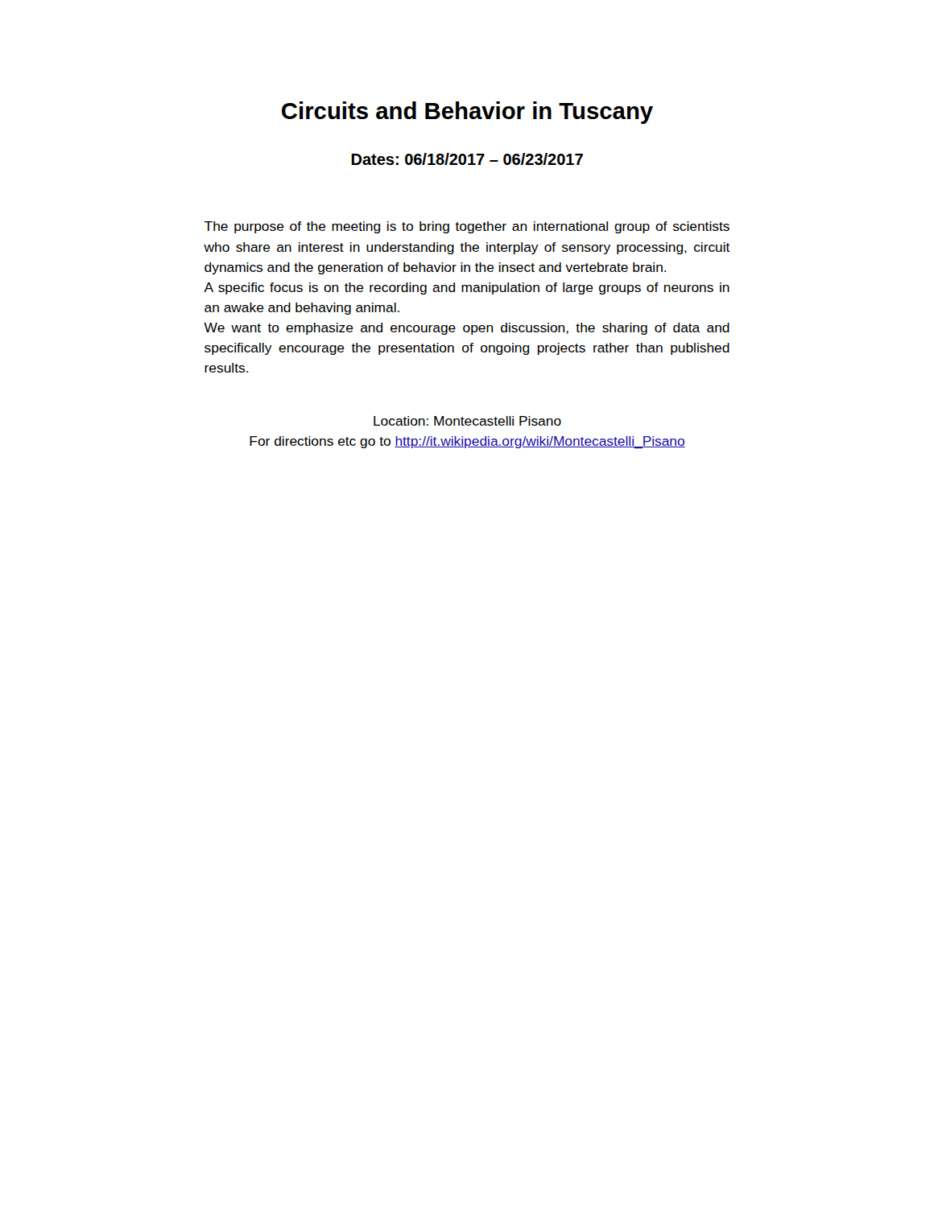Circuits and Behavior in Tuscany
Dates: 06/18/2017 – 06/23/2017
The purpose of the meeting is to bring together an international group of scientists who share an interest in understanding the interplay of sensory processing, circuit dynamics and the generation of behavior in the insect and vertebrate brain.
A specific focus is on the recording and manipulation of large groups of neurons in an awake and behaving animal.
We want to emphasize and encourage open discussion, the sharing of data and specifically encourage the presentation of ongoing projects rather than published results.
Location: Montecastelli Pisano
For directions etc go to http://it.wikipedia.org/wiki/Montecastelli_Pisano